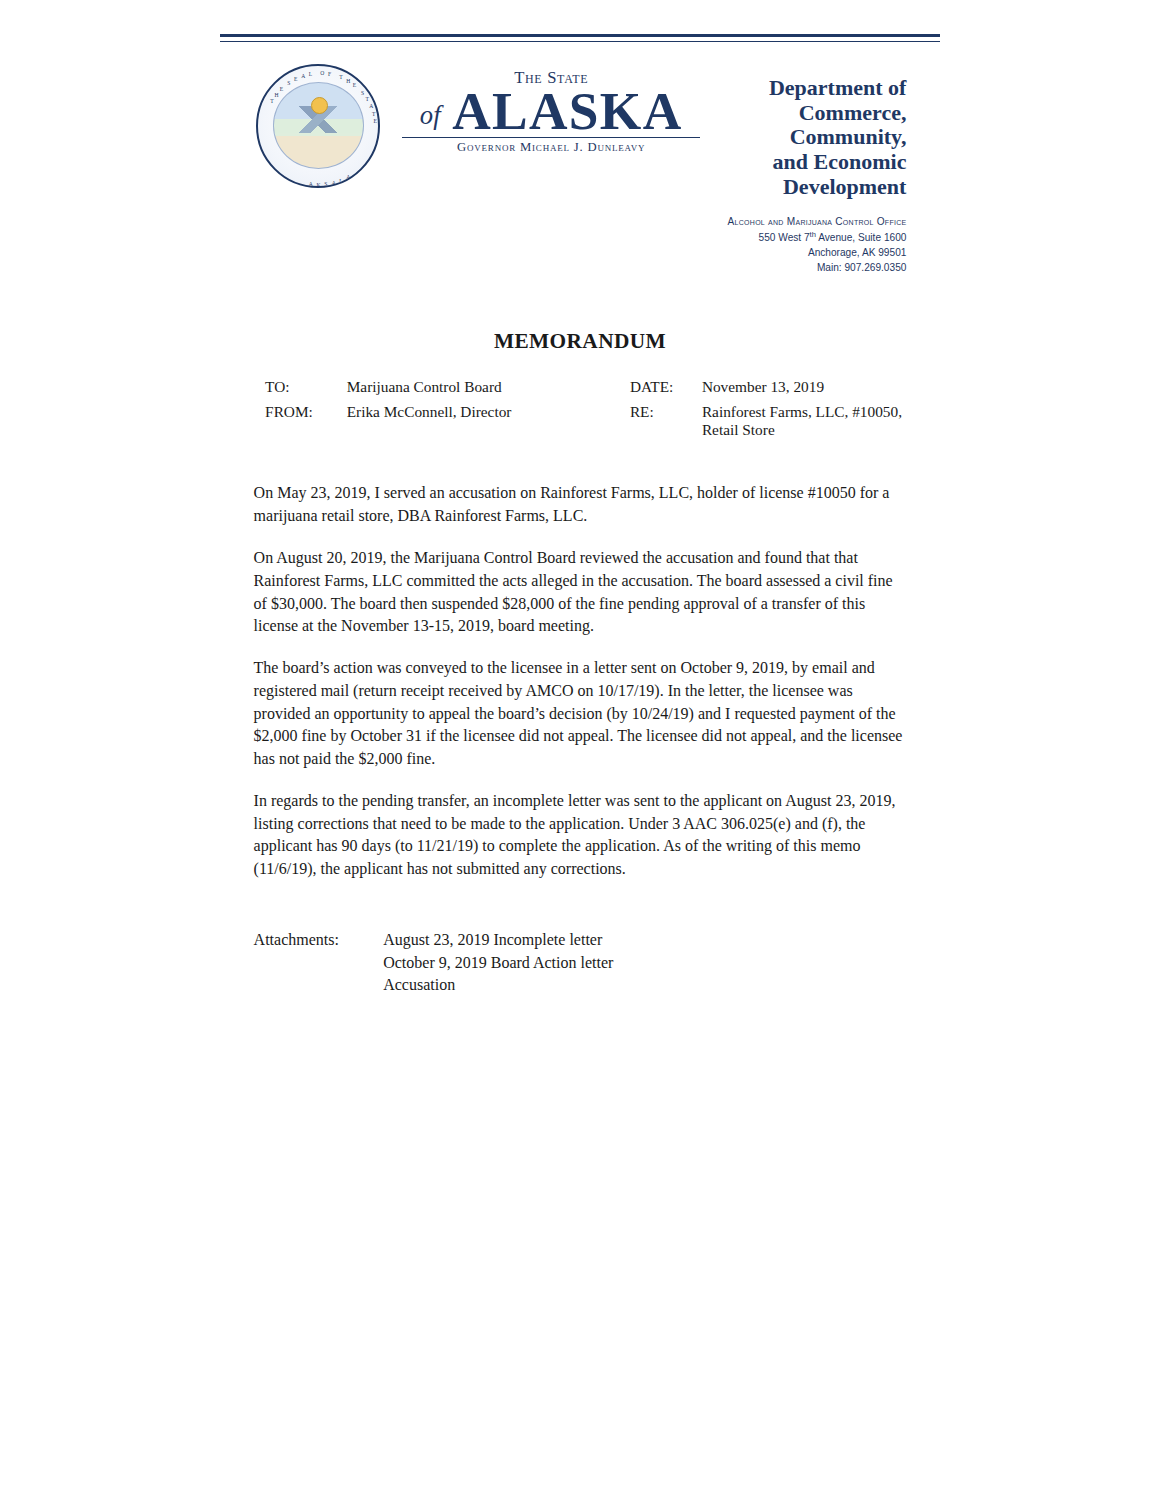T H E S E A L O F T H E S T A T E A L A S K A
The State
of ALASKA
Governor Michael J. Dunleavy
Department of Commerce, Community,
and Economic Development
Alcohol and Marijuana Control Office
550 West 7th Avenue, Suite 1600
Anchorage, AK 99501
Main: 907.269.0350
MEMORANDUM
| TO: | Marijuana Control Board | DATE: | November 13, 2019 |
| FROM: | Erika McConnell, Director | RE: | Rainforest Farms, LLC, #10050, Retail Store |
On May 23, 2019, I served an accusation on Rainforest Farms, LLC, holder of license #10050 for a marijuana retail store, DBA Rainforest Farms, LLC.
On August 20, 2019, the Marijuana Control Board reviewed the accusation and found that that Rainforest Farms, LLC committed the acts alleged in the accusation. The board assessed a civil fine of $30,000. The board then suspended $28,000 of the fine pending approval of a transfer of this license at the November 13-15, 2019, board meeting.
The board’s action was conveyed to the licensee in a letter sent on October 9, 2019, by email and registered mail (return receipt received by AMCO on 10/17/19). In the letter, the licensee was provided an opportunity to appeal the board’s decision (by 10/24/19) and I requested payment of the $2,000 fine by October 31 if the licensee did not appeal. The licensee did not appeal, and the licensee has not paid the $2,000 fine.
In regards to the pending transfer, an incomplete letter was sent to the applicant on August 23, 2019, listing corrections that need to be made to the application. Under 3 AAC 306.025(e) and (f), the applicant has 90 days (to 11/21/19) to complete the application. As of the writing of this memo (11/6/19), the applicant has not submitted any corrections.
Attachments:
August 23, 2019 Incomplete letter
October 9, 2019 Board Action letter
Accusation